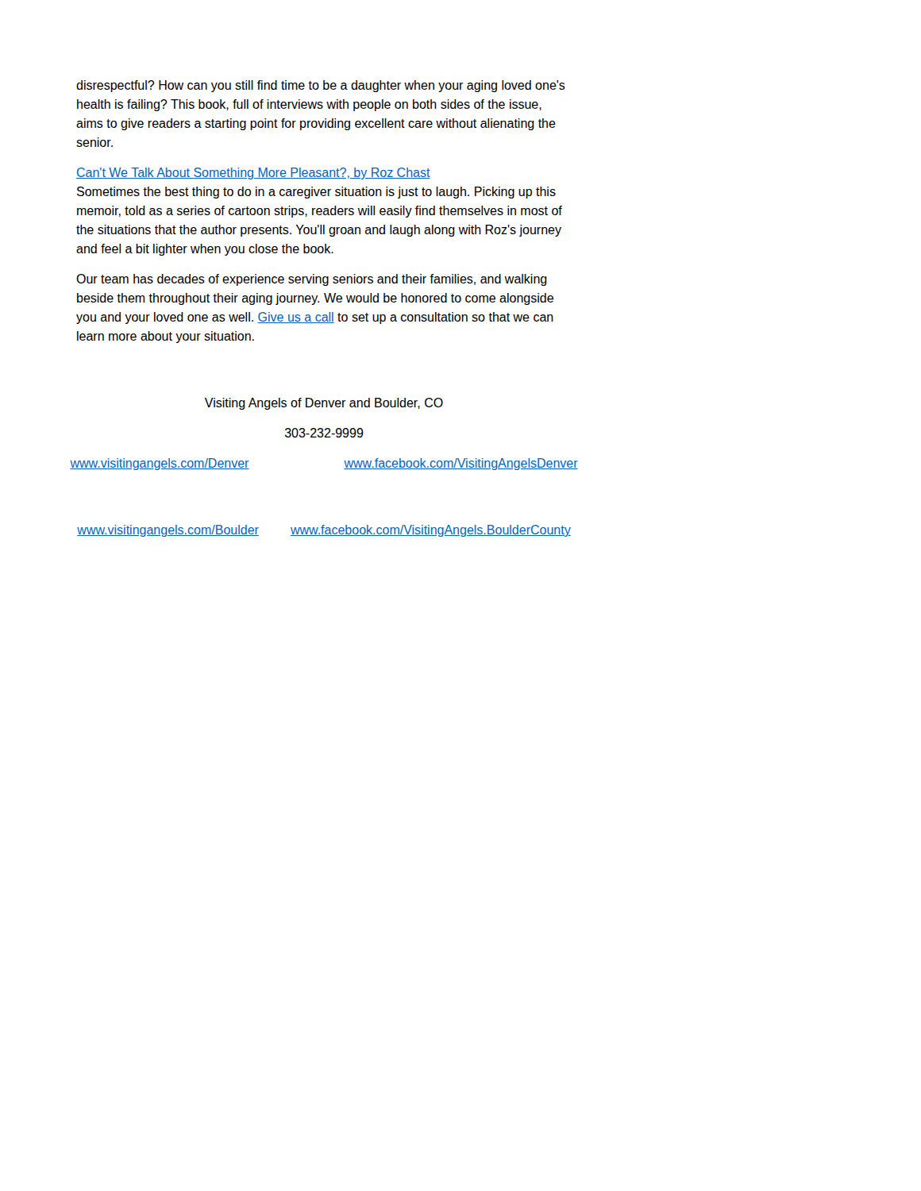disrespectful? How can you still find time to be a daughter when your aging loved one's health is failing? This book, full of interviews with people on both sides of the issue, aims to give readers a starting point for providing excellent care without alienating the senior.
Can't We Talk About Something More Pleasant?, by Roz Chast Sometimes the best thing to do in a caregiver situation is just to laugh. Picking up this memoir, told as a series of cartoon strips, readers will easily find themselves in most of the situations that the author presents. You'll groan and laugh along with Roz's journey and feel a bit lighter when you close the book.
Our team has decades of experience serving seniors and their families, and walking beside them throughout their aging journey. We would be honored to come alongside you and your loved one as well. Give us a call to set up a consultation so that we can learn more about your situation.
Visiting Angels of Denver and Boulder, CO
303-232-9999
www.visitingangels.com/Denver www.facebook.com/VisitingAngelsDenver
www.visitingangels.com/Boulder www.facebook.com/VisitingAngels.BoulderCounty